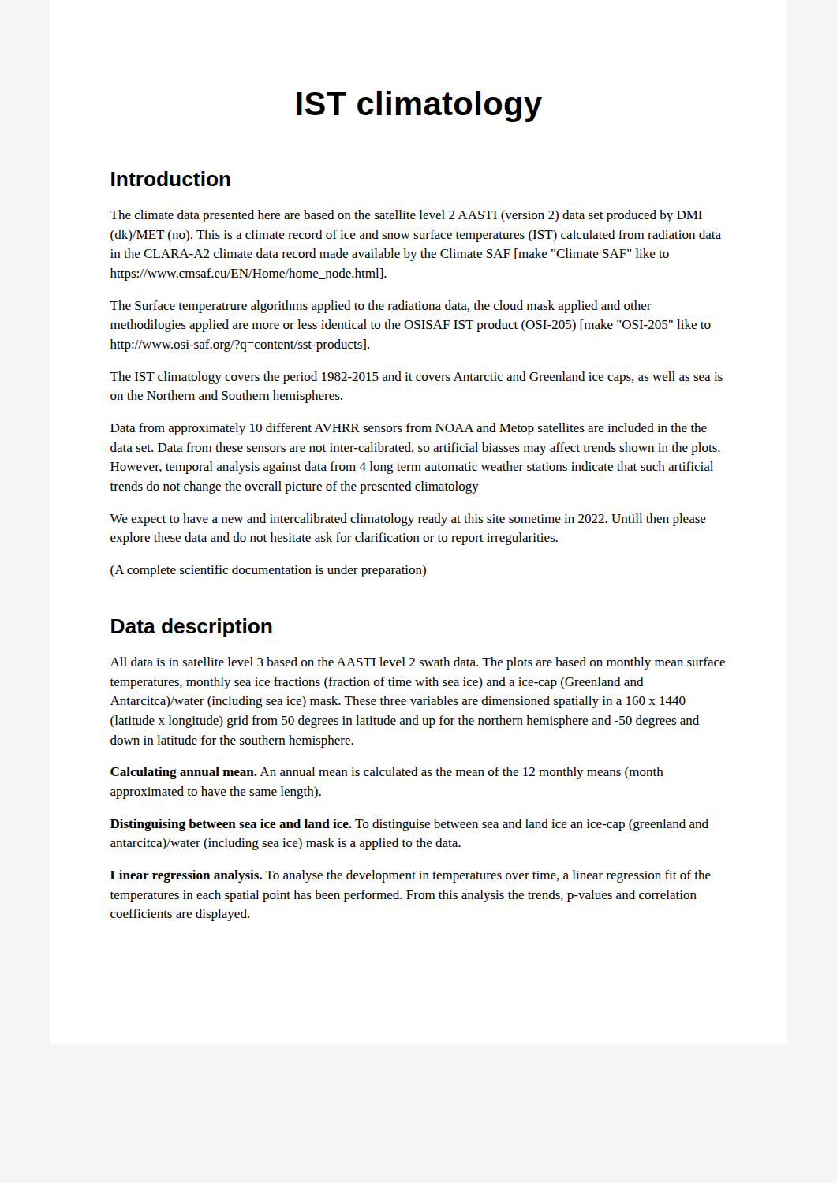IST climatology
Introduction
The climate data presented here are based on the satellite level 2 AASTI (version 2) data set produced by DMI (dk)/MET (no). This is a climate record of ice and snow surface temperatures (IST) calculated from radiation data in the CLARA-A2 climate data record made available by the Climate SAF [make "Climate SAF" like to https://www.cmsaf.eu/EN/Home/home_node.html].
The Surface temperatrure algorithms applied to the radiationa data, the cloud mask applied and other methodilogies applied are more or less identical to the OSISAF IST product (OSI-205) [make "OSI-205" like to http://www.osi-saf.org/?q=content/sst-products].
The IST climatology covers the period 1982-2015 and it covers Antarctic and Greenland ice caps, as well as sea is on the Northern and Southern hemispheres.
Data from approximately 10 different AVHRR sensors from NOAA and Metop satellites are included in the the data set. Data from these sensors are not inter-calibrated, so artificial biasses may affect trends shown in the plots. However, temporal analysis against data from 4 long term automatic weather stations indicate that such artificial trends do not change the overall picture of the presented climatology
We expect to have a new and intercalibrated climatology ready at this site sometime in 2022. Untill then please explore these data and do not hesitate ask for clarification or to report irregularities.
(A complete scientific documentation is under preparation)
Data description
All data is in satellite level 3 based on the AASTI level 2 swath data. The plots are based on monthly mean surface temperatures, monthly sea ice fractions (fraction of time with sea ice) and a ice-cap (Greenland and Antarcitca)/water (including sea ice) mask. These three variables are dimensioned spatially in a 160 x 1440 (latitude x longitude) grid from 50 degrees in latitude and up for the northern hemisphere and -50 degrees and down in latitude for the southern hemisphere.
Calculating annual mean. An annual mean is calculated as the mean of the 12 monthly means (month approximated to have the same length).
Distinguising between sea ice and land ice. To distinguise between sea and land ice an ice-cap (greenland and antarcitca)/water (including sea ice) mask is a applied to the data.
Linear regression analysis. To analyse the development in temperatures over time, a linear regression fit of the temperatures in each spatial point has been performed. From this analysis the trends, p-values and correlation coefficients are displayed.